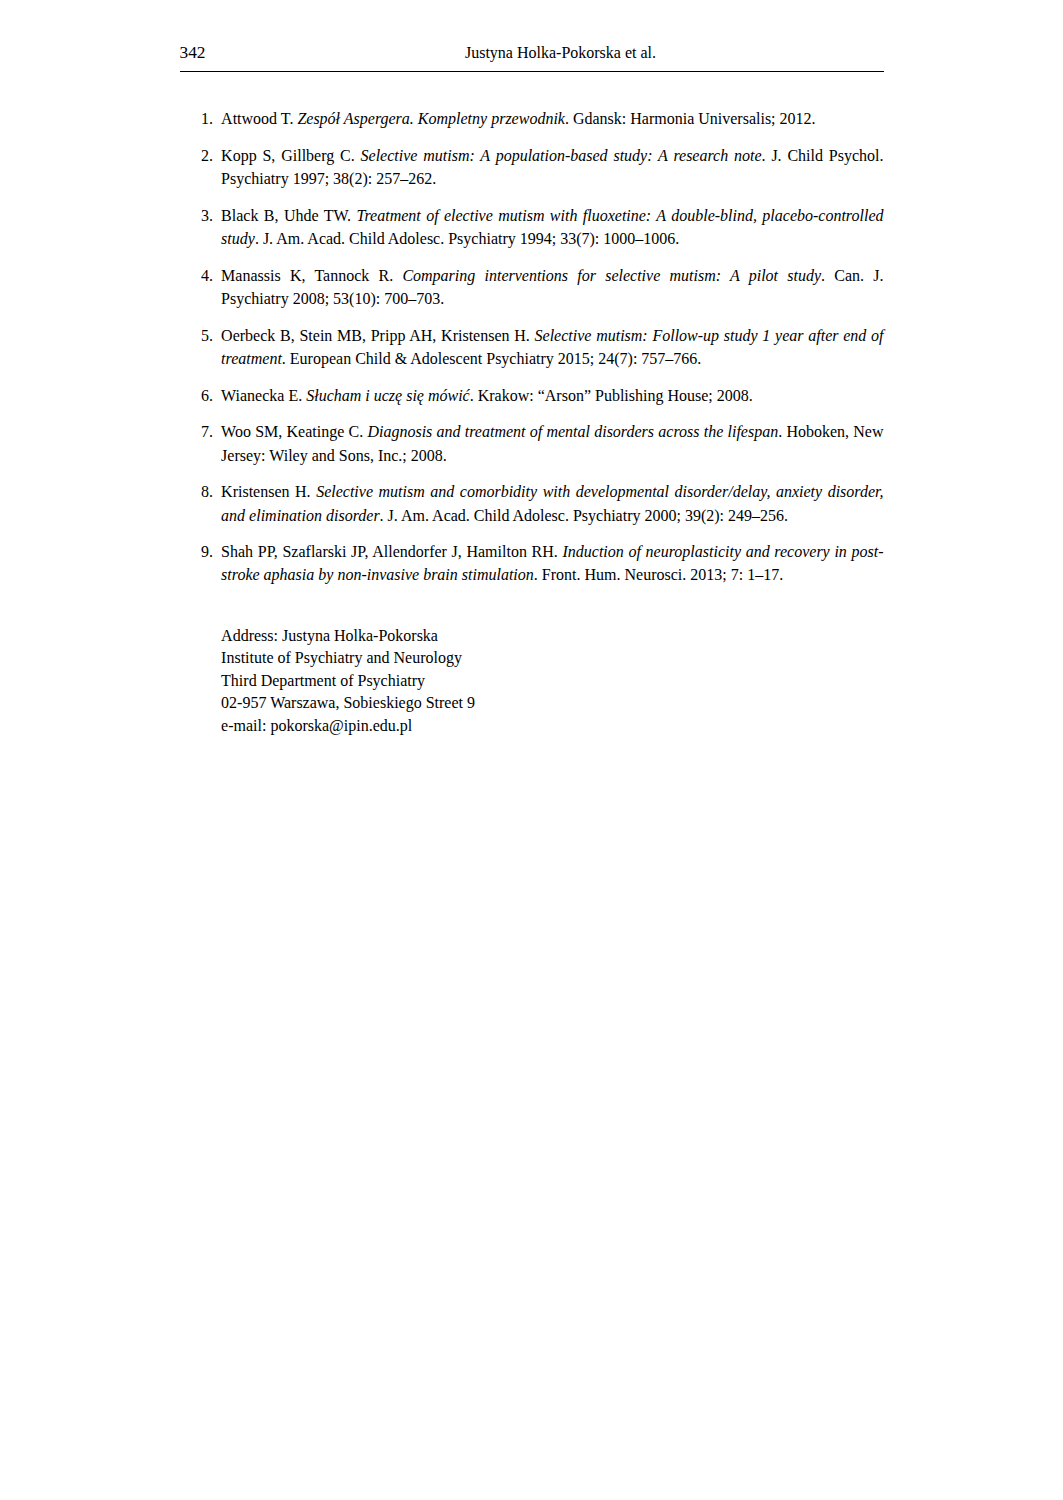342 Justyna Holka-Pokorska et al.
Attwood T. Zespół Aspergera. Kompletny przewodnik. Gdansk: Harmonia Universalis; 2012.
Kopp S, Gillberg C. Selective mutism: A population-based study: A research note. J. Child Psychol. Psychiatry 1997; 38(2): 257–262.
Black B, Uhde TW. Treatment of elective mutism with fluoxetine: A double-blind, placebo-controlled study. J. Am. Acad. Child Adolesc. Psychiatry 1994; 33(7): 1000–1006.
Manassis K, Tannock R. Comparing interventions for selective mutism: A pilot study. Can. J. Psychiatry 2008; 53(10): 700–703.
Oerbeck B, Stein MB, Pripp AH, Kristensen H. Selective mutism: Follow-up study 1 year after end of treatment. European Child & Adolescent Psychiatry 2015; 24(7): 757–766.
Wianecka E. Słucham i uczę się mówić. Krakow: “Arson” Publishing House; 2008.
Woo SM, Keatinge C. Diagnosis and treatment of mental disorders across the lifespan. Hoboken, New Jersey: Wiley and Sons, Inc.; 2008.
Kristensen H. Selective mutism and comorbidity with developmental disorder/delay, anxiety disorder, and elimination disorder. J. Am. Acad. Child Adolesc. Psychiatry 2000; 39(2): 249–256.
Shah PP, Szaflarski JP, Allendorfer J, Hamilton RH. Induction of neuroplasticity and recovery in post-stroke aphasia by non-invasive brain stimulation. Front. Hum. Neurosci. 2013; 7: 1–17.
Address: Justyna Holka-Pokorska
Institute of Psychiatry and Neurology
Third Department of Psychiatry
02-957 Warszawa, Sobieskiego Street 9
e-mail: pokorska@ipin.edu.pl